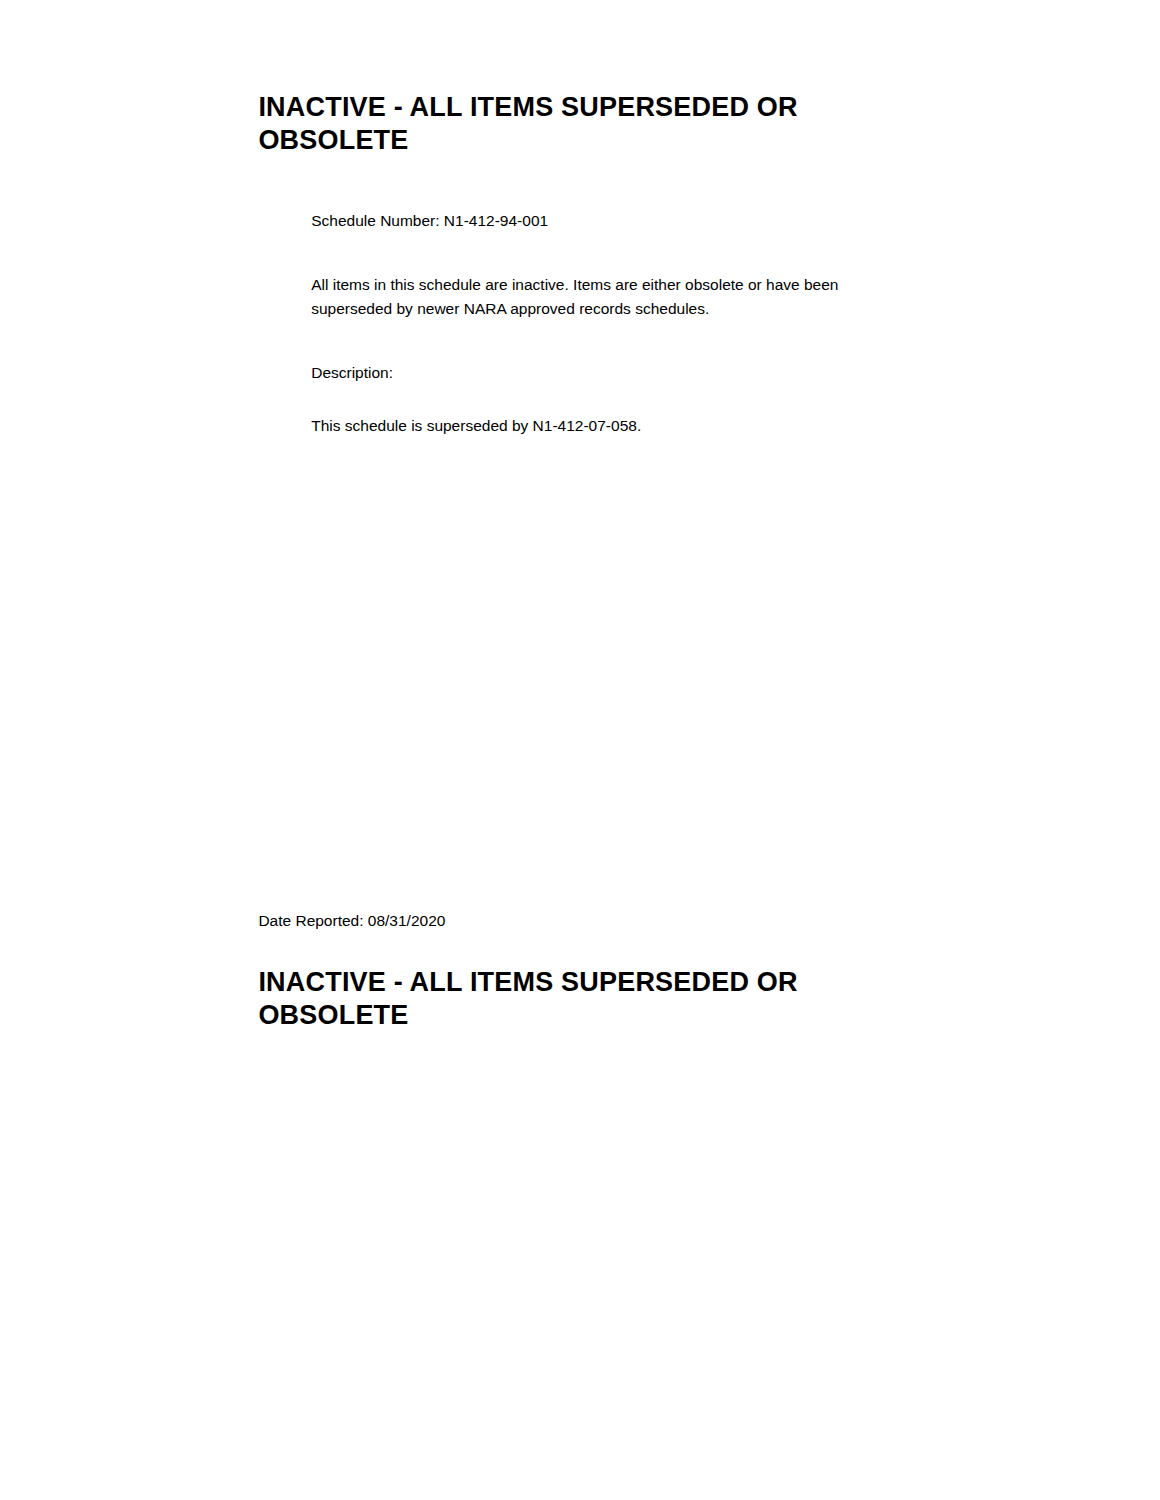INACTIVE - ALL ITEMS SUPERSEDED OR OBSOLETE
Schedule Number: N1-412-94-001
All items in this schedule are inactive. Items are either obsolete or have been superseded by newer NARA approved records schedules.
Description:
This schedule is superseded by N1-412-07-058.
Date Reported: 08/31/2020
INACTIVE - ALL ITEMS SUPERSEDED OR OBSOLETE